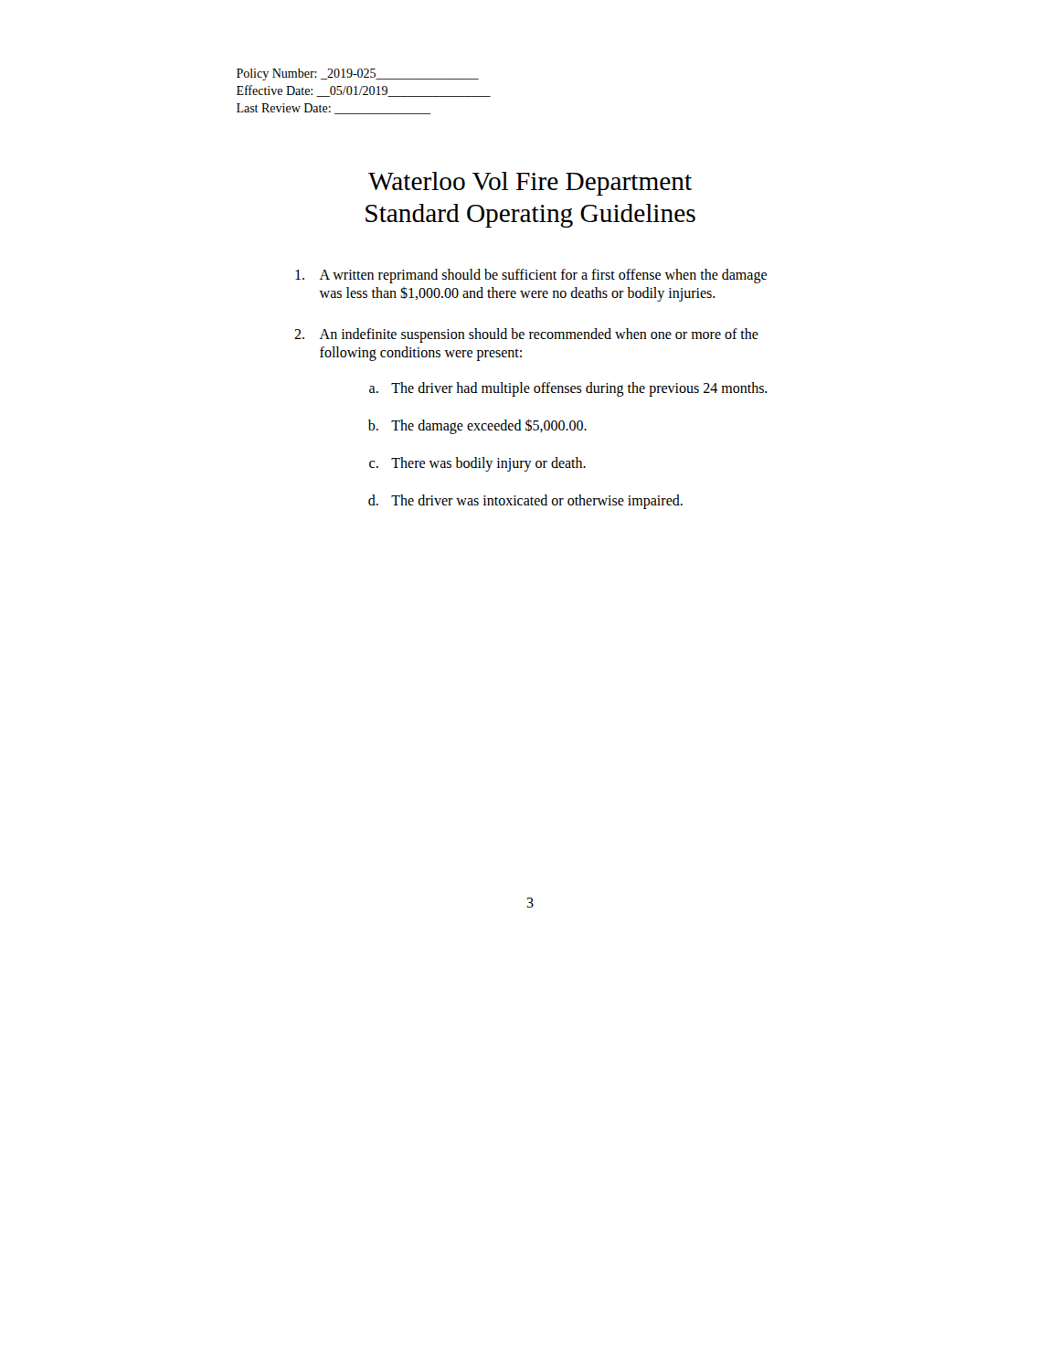Policy Number: _2019-025________________
Effective Date: __05/01/2019________________
Last Review Date: _______________
Waterloo Vol Fire Department Standard Operating Guidelines
A written reprimand should be sufficient for a first offense when the damage was less than $1,000.00 and there were no deaths or bodily injuries.
An indefinite suspension should be recommended when one or more of the following conditions were present:
The driver had multiple offenses during the previous 24 months.
The damage exceeded $5,000.00.
There was bodily injury or death.
The driver was intoxicated or otherwise impaired.
3